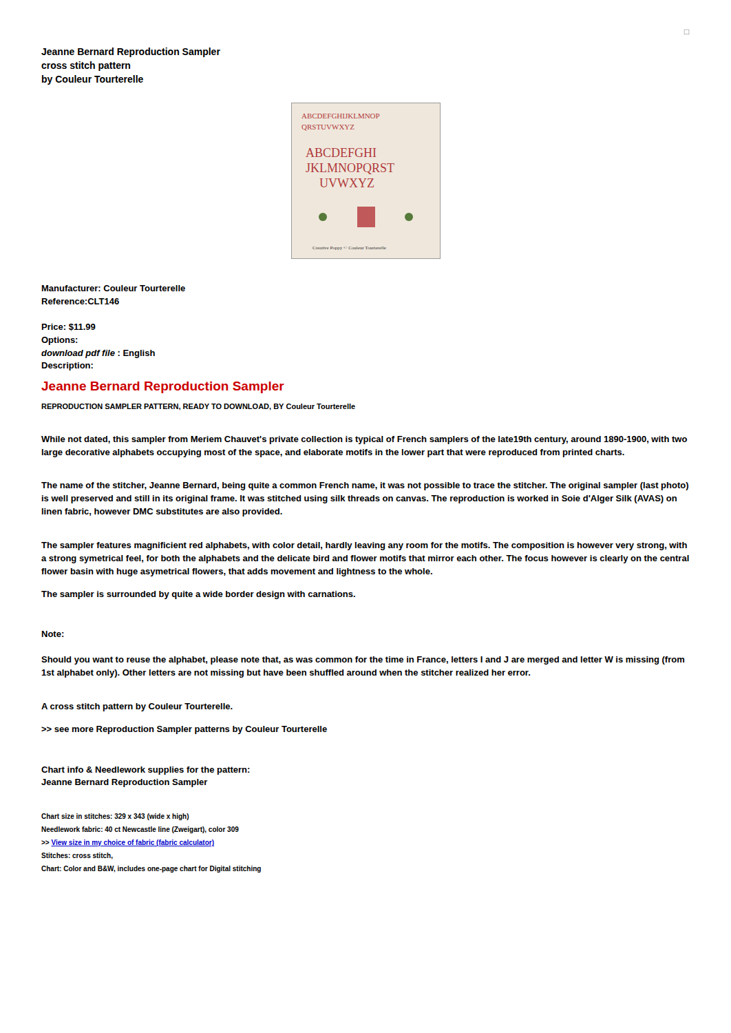☐
Jeanne Bernard Reproduction Sampler
cross stitch pattern
by Couleur Tourterelle
Manufacturer: Couleur Tourterelle
Reference:CLT146
Price: $11.99
Options:
download pdf file : English
Description:
Jeanne Bernard Reproduction Sampler
REPRODUCTION SAMPLER PATTERN, READY TO DOWNLOAD, BY Couleur Tourterelle
While not dated, this sampler from Meriem Chauvet's private collection is typical of French samplers of the late19th century, around 1890-1900, with two large decorative alphabets occupying most of the space, and elaborate motifs in the lower part that were reproduced from printed charts.
The name of the stitcher, Jeanne Bernard, being quite a common French name, it was not possible to trace the stitcher. The original sampler (last photo) is well preserved and still in its original frame. It was stitched using silk threads on canvas. The reproduction is worked in Soie d'Alger Silk (AVAS) on linen fabric, however DMC substitutes are also provided.
The sampler features magnificient red alphabets, with color detail, hardly leaving any room for the motifs. The composition is however very strong, with a strong symetrical feel, for both the alphabets and the delicate bird and flower motifs that mirror each other. The focus however is clearly on the central flower basin with huge asymetrical flowers, that adds movement and lightness to the whole.
The sampler is surrounded by quite a wide border design with carnations.
Note:
Should you want to reuse the alphabet, please note that, as was common for the time in France, letters I and J are merged and letter W is missing (from 1st alphabet only). Other letters are not missing but have been shuffled around when the stitcher realized her error.
A cross stitch pattern by Couleur Tourterelle.
>> see more Reproduction Sampler patterns by Couleur Tourterelle
Chart info & Needlework supplies for the pattern:
Jeanne Bernard Reproduction Sampler
Chart size in stitches: 329 x 343 (wide x high)
Needlework fabric: 40 ct Newcastle line (Zweigart), color 309
>> View size in my choice of fabric (fabric calculator)
Stitches: cross stitch,
Chart: Color and B&W, includes one-page chart for Digital stitching